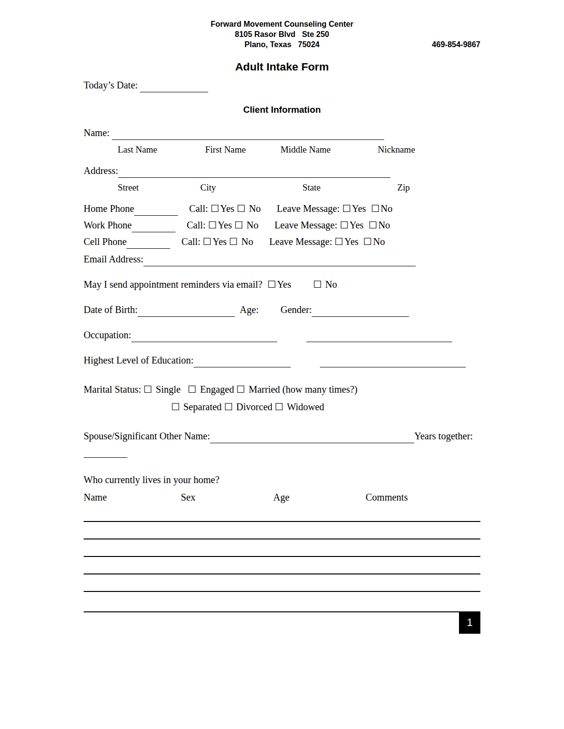Forward Movement Counseling Center
8105 Rasor Blvd Ste 250
Plano, Texas 75024
469-854-9867
Adult Intake Form
Today’s Date:
Client Information
Name:
Last Name First Name Middle Name Nickname
Address:
Street City State Zip
Home Phone Call: ☐Yes ☐ No Leave Message: ☐Yes ☐No
Work Phone Call: ☐Yes ☐ No Leave Message: ☐Yes ☐No
Cell Phone Call: ☐Yes ☐ No Leave Message: ☐Yes ☐No
Email Address:
May I send appointment reminders via email? ☐Yes ☐ No
Date of Birth: Age: Gender:
Occupation:
Highest Level of Education:
Marital Status: ☐ Single ☐ Engaged ☐ Married (how many times?)
☐ Separated ☐ Divorced ☐ Widowed
Spouse/Significant Other Name: Years together:
Who currently lives in your home?
Name Sex Age Comments
1